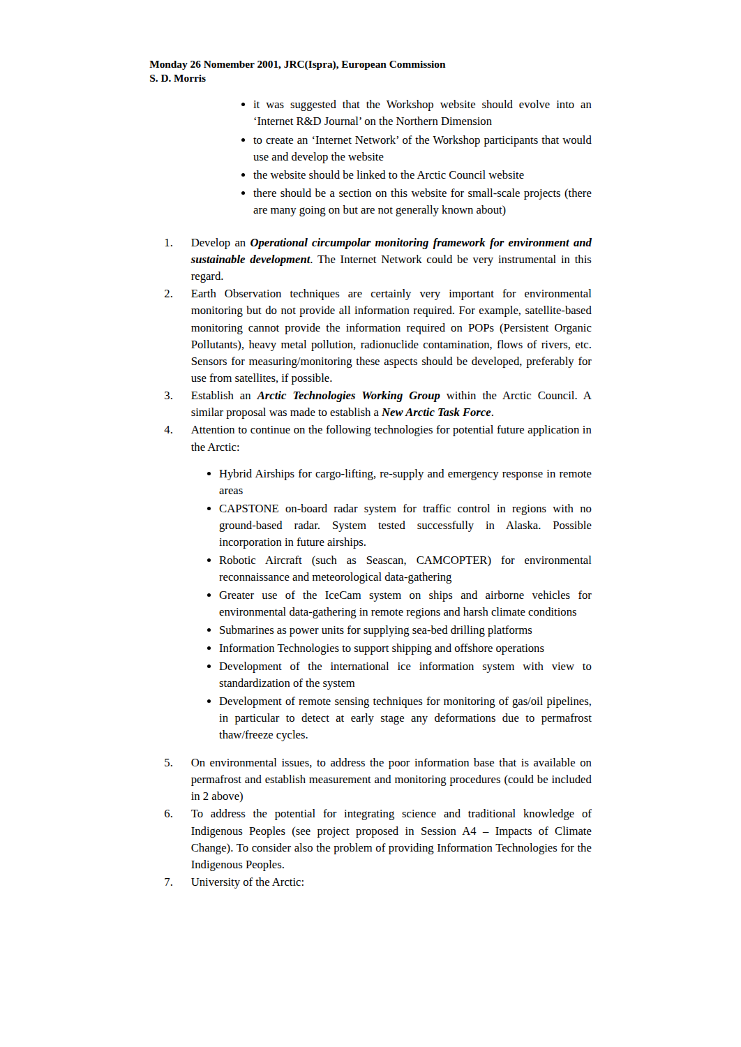Monday 26 Nomember 2001, JRC(Ispra), European Commission S. D. Morris
it was suggested that the Workshop website should evolve into an ‘Internet R&D Journal’ on the Northern Dimension
to create an ‘Internet Network’ of the Workshop participants that would use and develop the website
the website should be linked to the Arctic Council website
there should be a section on this website for small-scale projects (there are many going on but are not generally known about)
Develop an Operational circumpolar monitoring framework for environment and sustainable development. The Internet Network could be very instrumental in this regard.
Earth Observation techniques are certainly very important for environmental monitoring but do not provide all information required. For example, satellite-based monitoring cannot provide the information required on POPs (Persistent Organic Pollutants), heavy metal pollution, radionuclide contamination, flows of rivers, etc. Sensors for measuring/monitoring these aspects should be developed, preferably for use from satellites, if possible.
Establish an Arctic Technologies Working Group within the Arctic Council. A similar proposal was made to establish a New Arctic Task Force.
Attention to continue on the following technologies for potential future application in the Arctic:
Hybrid Airships for cargo-lifting, re-supply and emergency response in remote areas
CAPSTONE on-board radar system for traffic control in regions with no ground-based radar. System tested successfully in Alaska. Possible incorporation in future airships.
Robotic Aircraft (such as Seascan, CAMCOPTER) for environmental reconnaissance and meteorological data-gathering
Greater use of the IceCam system on ships and airborne vehicles for environmental data-gathering in remote regions and harsh climate conditions
Submarines as power units for supplying sea-bed drilling platforms
Information Technologies to support shipping and offshore operations
Development of the international ice information system with view to standardization of the system
Development of remote sensing techniques for monitoring of gas/oil pipelines, in particular to detect at early stage any deformations due to permafrost thaw/freeze cycles.
On environmental issues, to address the poor information base that is available on permafrost and establish measurement and monitoring procedures (could be included in 2 above)
To address the potential for integrating science and traditional knowledge of Indigenous Peoples (see project proposed in Session A4 – Impacts of Climate Change). To consider also the problem of providing Information Technologies for the Indigenous Peoples.
University of the Arctic: